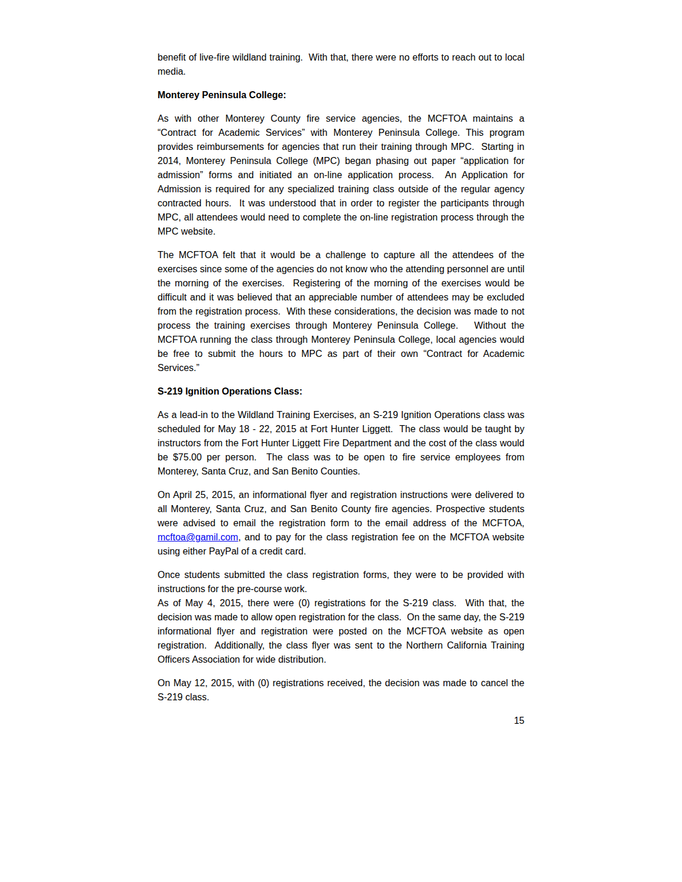benefit of live-fire wildland training. With that, there were no efforts to reach out to local media.
Monterey Peninsula College:
As with other Monterey County fire service agencies, the MCFTOA maintains a “Contract for Academic Services” with Monterey Peninsula College. This program provides reimbursements for agencies that run their training through MPC. Starting in 2014, Monterey Peninsula College (MPC) began phasing out paper “application for admission” forms and initiated an on-line application process. An Application for Admission is required for any specialized training class outside of the regular agency contracted hours. It was understood that in order to register the participants through MPC, all attendees would need to complete the on-line registration process through the MPC website.
The MCFTOA felt that it would be a challenge to capture all the attendees of the exercises since some of the agencies do not know who the attending personnel are until the morning of the exercises. Registering of the morning of the exercises would be difficult and it was believed that an appreciable number of attendees may be excluded from the registration process. With these considerations, the decision was made to not process the training exercises through Monterey Peninsula College. Without the MCFTOA running the class through Monterey Peninsula College, local agencies would be free to submit the hours to MPC as part of their own “Contract for Academic Services.”
S-219 Ignition Operations Class:
As a lead-in to the Wildland Training Exercises, an S-219 Ignition Operations class was scheduled for May 18 - 22, 2015 at Fort Hunter Liggett. The class would be taught by instructors from the Fort Hunter Liggett Fire Department and the cost of the class would be $75.00 per person. The class was to be open to fire service employees from Monterey, Santa Cruz, and San Benito Counties.
On April 25, 2015, an informational flyer and registration instructions were delivered to all Monterey, Santa Cruz, and San Benito County fire agencies. Prospective students were advised to email the registration form to the email address of the MCFTOA, mcftoa@gamil.com, and to pay for the class registration fee on the MCFTOA website using either PayPal of a credit card.
Once students submitted the class registration forms, they were to be provided with instructions for the pre-course work.
As of May 4, 2015, there were (0) registrations for the S-219 class. With that, the decision was made to allow open registration for the class. On the same day, the S-219 informational flyer and registration were posted on the MCFTOA website as open registration. Additionally, the class flyer was sent to the Northern California Training Officers Association for wide distribution.
On May 12, 2015, with (0) registrations received, the decision was made to cancel the S-219 class.
15